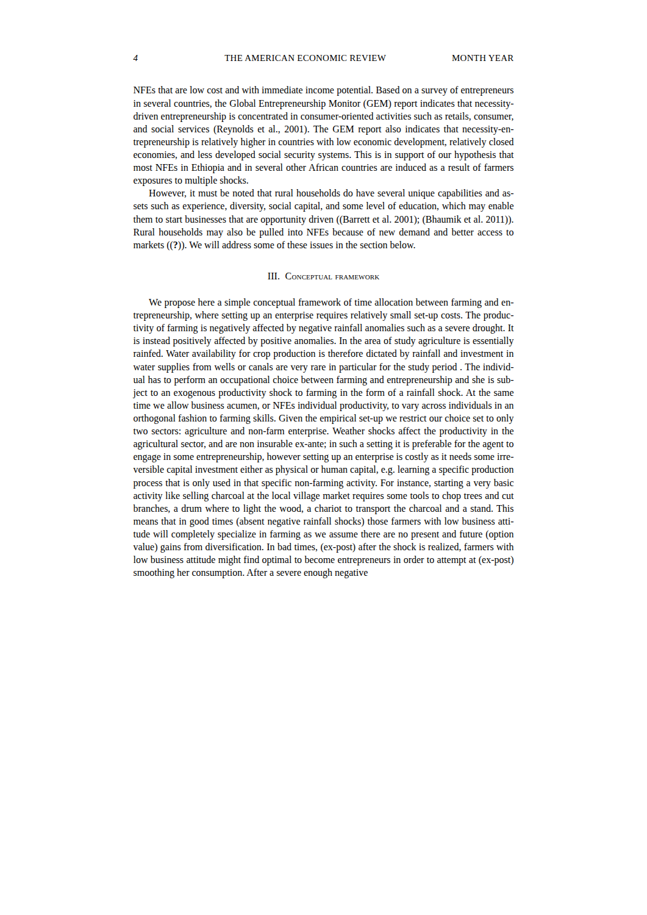4 THE AMERICAN ECONOMIC REVIEW MONTH YEAR
NFEs that are low cost and with immediate income potential. Based on a survey of entrepreneurs in several countries, the Global Entrepreneurship Monitor (GEM) report indicates that necessity-driven entrepreneurship is concentrated in consumer-oriented activities such as retails, consumer, and social services (Reynolds et al., 2001). The GEM report also indicates that necessity-entrepreneurship is relatively higher in countries with low economic development, relatively closed economies, and less developed social security systems. This is in support of our hypothesis that most NFEs in Ethiopia and in several other African countries are induced as a result of farmers exposures to multiple shocks.
However, it must be noted that rural households do have several unique capabilities and assets such as experience, diversity, social capital, and some level of education, which may enable them to start businesses that are opportunity driven ((Barrett et al. 2001); (Bhaumik et al. 2011)). Rural households may also be pulled into NFEs because of new demand and better access to markets ((?)). We will address some of these issues in the section below.
III. Conceptual framework
We propose here a simple conceptual framework of time allocation between farming and entrepreneurship, where setting up an enterprise requires relatively small set-up costs. The productivity of farming is negatively affected by negative rainfall anomalies such as a severe drought. It is instead positively affected by positive anomalies. In the area of study agriculture is essentially rainfed. Water availability for crop production is therefore dictated by rainfall and investment in water supplies from wells or canals are very rare in particular for the study period . The individual has to perform an occupational choice between farming and entrepreneurship and she is subject to an exogenous productivity shock to farming in the form of a rainfall shock. At the same time we allow business acumen, or NFEs individual productivity, to vary across individuals in an orthogonal fashion to farming skills. Given the empirical set-up we restrict our choice set to only two sectors: agriculture and non-farm enterprise. Weather shocks affect the productivity in the agricultural sector, and are non insurable ex-ante; in such a setting it is preferable for the agent to engage in some entrepreneurship, however setting up an enterprise is costly as it needs some irreversible capital investment either as physical or human capital, e.g. learning a specific production process that is only used in that specific non-farming activity. For instance, starting a very basic activity like selling charcoal at the local village market requires some tools to chop trees and cut branches, a drum where to light the wood, a chariot to transport the charcoal and a stand. This means that in good times (absent negative rainfall shocks) those farmers with low business attitude will completely specialize in farming as we assume there are no present and future (option value) gains from diversification. In bad times, (ex-post) after the shock is realized, farmers with low business attitude might find optimal to become entrepreneurs in order to attempt at (ex-post) smoothing her consumption. After a severe enough negative